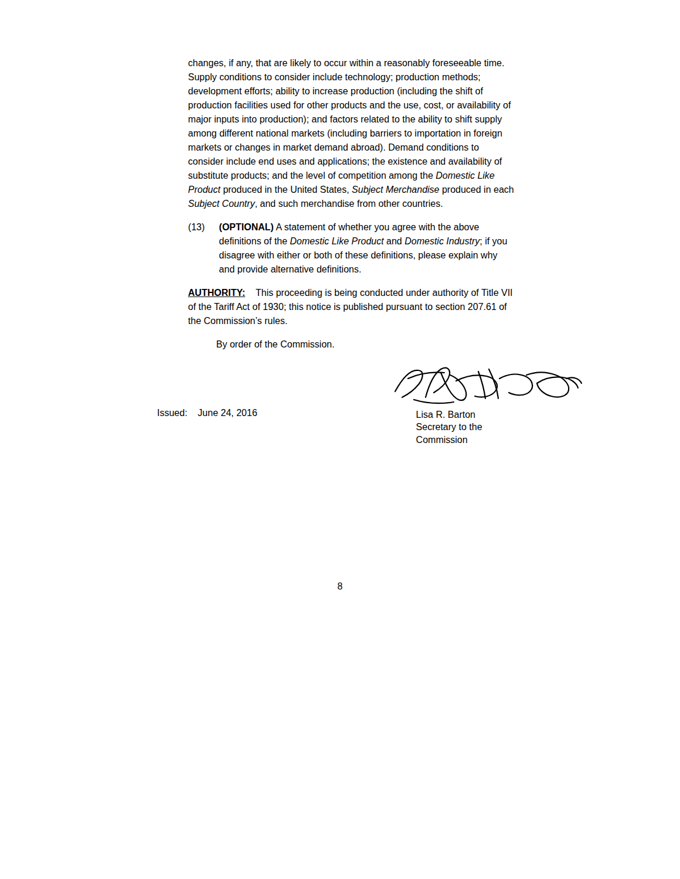changes, if any, that are likely to occur within a reasonably foreseeable time. Supply conditions to consider include technology; production methods; development efforts; ability to increase production (including the shift of production facilities used for other products and the use, cost, or availability of major inputs into production); and factors related to the ability to shift supply among different national markets (including barriers to importation in foreign markets or changes in market demand abroad). Demand conditions to consider include end uses and applications; the existence and availability of substitute products; and the level of competition among the Domestic Like Product produced in the United States, Subject Merchandise produced in each Subject Country, and such merchandise from other countries.
(13) (OPTIONAL) A statement of whether you agree with the above definitions of the Domestic Like Product and Domestic Industry; if you disagree with either or both of these definitions, please explain why and provide alternative definitions.
AUTHORITY: This proceeding is being conducted under authority of Title VII of the Tariff Act of 1930; this notice is published pursuant to section 207.61 of the Commission’s rules.
By order of the Commission.
Lisa R. Barton
Secretary to the Commission
Issued: June 24, 2016
8